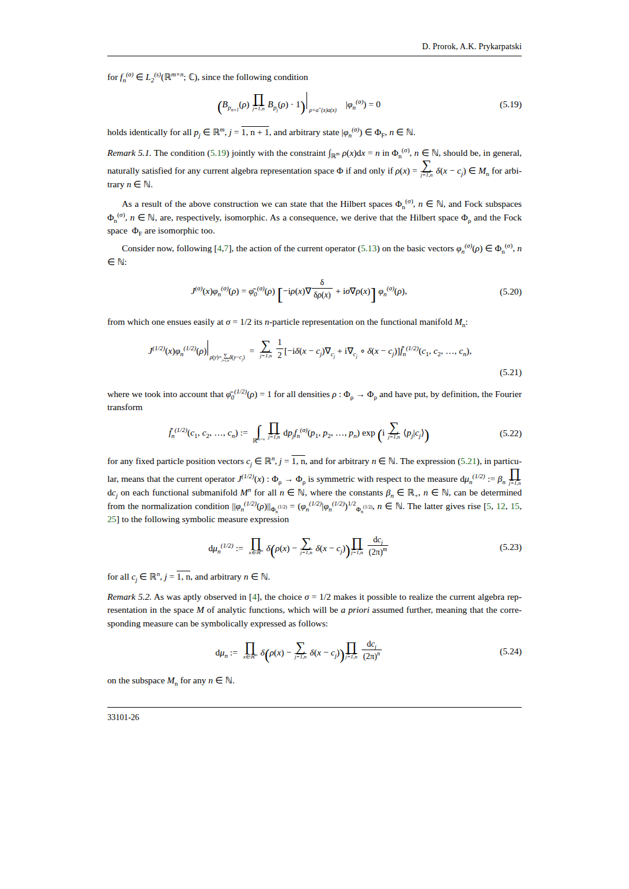D. Prorok, A.K. Prykarpatski
for fn(σ) ∈ L2(s)(ℝm×n; ℂ), since the following condition
(Bpn+1(ρ) ∏j=1,n Bpj(ρ) · 1) ρ=a+(x)a(x) |φn(σ)) = 0
(5.19)
holds identically for all pj ∈ ℝm, j = 1, n + 1, and arbitrary state |φn(σ)) ∈ ΦF, n ∈ ℕ.
Remark 5.1. The condition (5.19) jointly with the constraint ∫ℝm ρ(x)dx = n in Φn(σ), n ∈ ℕ, should be, in general, naturally satisfied for any current algebra representation space Φ if and only if ρ(x) = ∑j=1,n δ(x − cj) ∈ Mn for arbitrary n ∈ ℕ.
As a result of the above construction we can state that the Hilbert spaces Φn(σ), n ∈ ℕ, and Fock subspaces Φn(σ), n ∈ ℕ, are, respectively, isomorphic. As a consequence, we derive that the Hilbert space Φρ and the Fock space ΦF are isomorphic too.
Consider now, following [4,7], the action of the current operator (5.13) on the basic vectors φn(σ)(ρ) ∈ Φn(σ), n ∈ ℕ:
J(σ)(x)φn(σ)(ρ) = φ̄0(σ)(ρ) [−iρ(x)∇δδρ(x) + iσ∇ρ(x)] φn(σ)(ρ),
(5.20)
from which one ensues easily at σ = 1/2 its n-particle representation on the functional manifold Mn:
J(1/2)(x)φn(1/2)(ρ) ρ(y)=∑j=1,n δ(y−cj) = ∑j=1,n 12[−iδ(x − cj)∇cj + i∇cj ∘ δ(x − cj)]f̃n(1/2)(c1, c2, …, cn),
(5.21)
where we took into account that φ̄0(1/2)(ρ) = 1 for all densities ρ : Φρ → Φρ and have put, by definition, the Fourier transform
f̃n(1/2)(c1, c2, …, cn) := ∫ℝm×n ∏j=1,n dpj fn(σ)(p1, p2, …, pn) exp (i ∑j=1,n ⟨pj|cj⟩)
(5.22)
for any fixed particle position vectors cj ∈ ℝn, j = 1, n, and for arbitrary n ∈ ℕ. The expression (5.21), in particular, means that the current operator J(1/2)(x) : Φρ → Φρ is symmetric with respect to the measure dμn(1/2) := βn ∏j=1,n dcj on each functional submanifold Mn for all n ∈ ℕ, where the constants βn ∈ ℝ+, n ∈ ℕ, can be determined from the normalization condition ||φn(1/2)(ρ)||Φn(1/2) = (φn(1/2)|φn(1/2))1/2Φn(1/2), n ∈ ℕ. The latter gives rise [5, 12, 15, 25] to the following symbolic measure expression
dμn(1/2) := ∏x∈ℝm δ(ρ(x) − ∑j=1,n δ(x − cj))∏j=1,n dcj(2π)m
(5.23)
for all cj ∈ ℝn, j = 1, n, and arbitrary n ∈ ℕ.
Remark 5.2. As was aptly observed in [4], the choice σ = 1/2 makes it possible to realize the current algebra representation in the space M of analytic functions, which will be a priori assumed further, meaning that the corresponding measure can be symbolically expressed as follows:
dμn := ∏x∈ℝm δ(ρ(x) − ∑j=1,n δ(x − cj))∏j=1,n dcj(2π)n
(5.24)
on the subspace Mn for any n ∈ ℕ.
33101-26